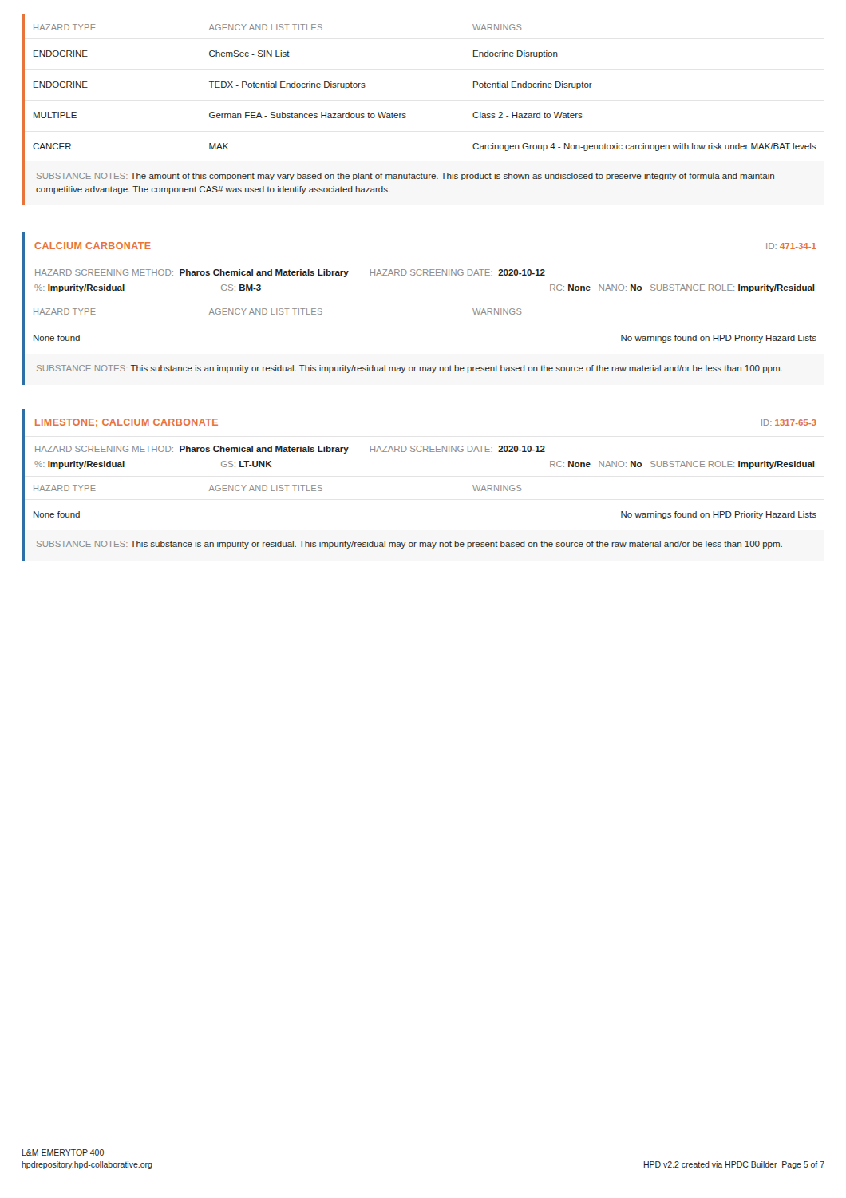| HAZARD TYPE | AGENCY AND LIST TITLES | WARNINGS |
| --- | --- | --- |
| ENDOCRINE | ChemSec - SIN List | Endocrine Disruption |
| ENDOCRINE | TEDX - Potential Endocrine Disruptors | Potential Endocrine Disruptor |
| MULTIPLE | German FEA - Substances Hazardous to Waters | Class 2 - Hazard to Waters |
| CANCER | MAK | Carcinogen Group 4 - Non-genotoxic carcinogen with low risk under MAK/BAT levels |
SUBSTANCE NOTES: The amount of this component may vary based on the plant of manufacture. This product is shown as undisclosed to preserve integrity of formula and maintain competitive advantage. The component CAS# was used to identify associated hazards.
CALCIUM CARBONATE
ID: 471-34-1
HAZARD SCREENING METHOD: Pharos Chemical and Materials Library HAZARD SCREENING DATE: 2020-10-12
%: Impurity/Residual
GS: BM-3
RC: None NANO: No SUBSTANCE ROLE: Impurity/Residual
| HAZARD TYPE | AGENCY AND LIST TITLES | WARNINGS |
| --- | --- | --- |
| None found | | No warnings found on HPD Priority Hazard Lists |
SUBSTANCE NOTES: This substance is an impurity or residual. This impurity/residual may or may not be present based on the source of the raw material and/or be less than 100 ppm.
LIMESTONE; CALCIUM CARBONATE
ID: 1317-65-3
HAZARD SCREENING METHOD: Pharos Chemical and Materials Library HAZARD SCREENING DATE: 2020-10-12
%: Impurity/Residual
GS: LT-UNK
RC: None NANO: No SUBSTANCE ROLE: Impurity/Residual
| HAZARD TYPE | AGENCY AND LIST TITLES | WARNINGS |
| --- | --- | --- |
| None found | | No warnings found on HPD Priority Hazard Lists |
SUBSTANCE NOTES: This substance is an impurity or residual. This impurity/residual may or may not be present based on the source of the raw material and/or be less than 100 ppm.
L&M EMERYTOP 400
hpdrepository.hpd-collaborative.org
HPD v2.2 created via HPDC Builder Page 5 of 7